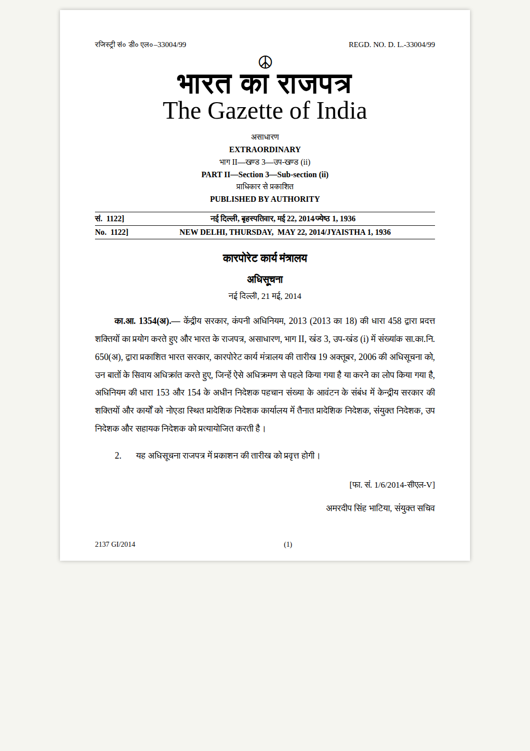रजिस्ट्री सं० डी० एल०–33004/99 REGD. NO. D. L.-33004/99
☮
भारत का राजपत्र
The Gazette of India
असाधारण
EXTRAORDINARY
भाग II—खण्ड 3—उप-खण्ड (ii)
PART II—Section 3—Sub-section (ii)
प्राधिकार से प्रकाशित
PUBLISHED BY AUTHORITY
सं. 1122]
नई दिल्ली, बृहस्पतिवार, मई 22, 2014∕ज्येष्ठ 1, 1936
No. 1122]
NEW DELHI, THURSDAY, MAY 22, 2014/JYAISTHA 1, 1936
कारपोरेट कार्य मंत्रालय
अधिसूचना
नई दिल्ली, 21 मई, 2014
का.आ. 1354(अ).— केंद्रीय सरकार, कंपनी अधिनियम, 2013 (2013 का 18) की धारा 458 द्वारा प्रदत्त शक्तियों का प्रयोग करते हुए और भारत के राजपत्र, असाधारण, भाग II, खंड 3, उप-खंड (i) में संख्यांक सा.का.नि. 650(अ), द्वारा प्रकाशित भारत सरकार, कारपोरेट कार्य मंत्रालय की तारीख 19 अक्तूबर, 2006 की अधिसूचना को, उन बातों के सिवाय अधिक्रांत करते हुए, जिन्हें ऐसे अधिक्रमण से पहले किया गया है या करने का लोप किया गया है, अधिनियम की धारा 153 और 154 के अधीन निदेशक पहचान संख्या के आवंटन के संबंध में केन्द्रीय सरकार की शक्तियों और कार्यों को नोएडा स्थित प्रादेशिक निदेशक कार्यालय में तैनात प्रादेशिक निदेशक, संयुक्त निदेशक, उप निदेशक और सहायक निदेशक को प्रत्यायोजित करती है।
2. यह अधिसूचना राजपत्र में प्रकाशन की तारीख को प्रवृत्त होगी।
[फा. सं. 1/6/2014-सीएल-V]
अमरदीप सिंह भाटिया, संयुक्त सचिव
2137 GI/2014 (1)